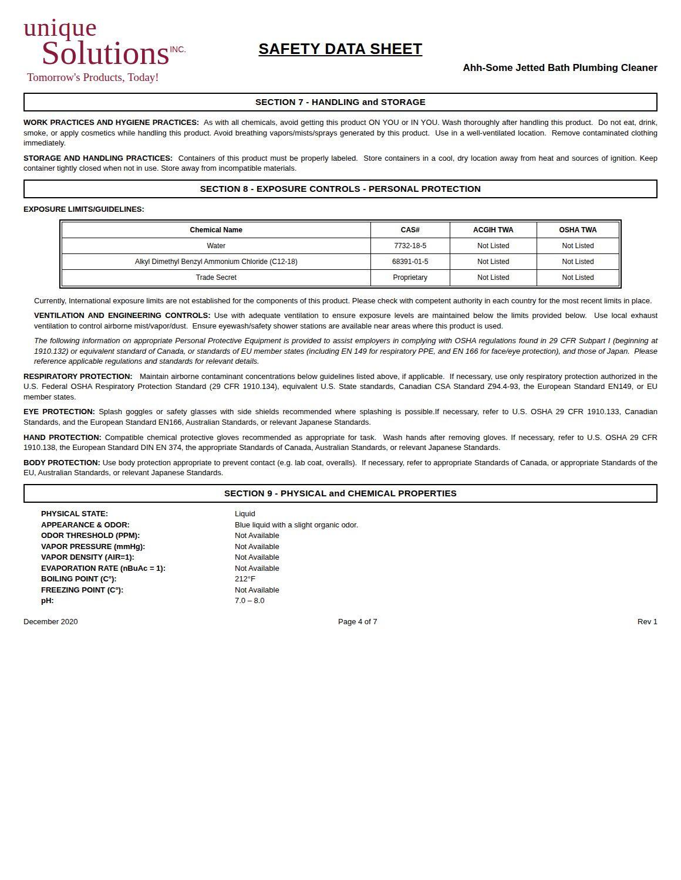unique
SolutionsINC.
Tomorrow's Products, Today!
SAFETY DATA SHEET
Ahh-Some Jetted Bath Plumbing Cleaner
SECTION 7 - HANDLING and STORAGE
WORK PRACTICES AND HYGIENE PRACTICES: As with all chemicals, avoid getting this product ON YOU or IN YOU. Wash thoroughly after handling this product. Do not eat, drink, smoke, or apply cosmetics while handling this product. Avoid breathing vapors/mists/sprays generated by this product. Use in a well-ventilated location. Remove contaminated clothing immediately.
STORAGE AND HANDLING PRACTICES: Containers of this product must be properly labeled. Store containers in a cool, dry location away from heat and sources of ignition. Keep container tightly closed when not in use. Store away from incompatible materials.
SECTION 8 - EXPOSURE CONTROLS - PERSONAL PROTECTION
EXPOSURE LIMITS/GUIDELINES:
| Chemical Name | CAS# | ACGIH TWA | OSHA TWA |
| --- | --- | --- | --- |
| Water | 7732-18-5 | Not Listed | Not Listed |
| Alkyl Dimethyl Benzyl Ammonium Chloride (C12-18) | 68391-01-5 | Not Listed | Not Listed |
| Trade Secret | Proprietary | Not Listed | Not Listed |
Currently, International exposure limits are not established for the components of this product. Please check with competent authority in each country for the most recent limits in place.
VENTILATION AND ENGINEERING CONTROLS: Use with adequate ventilation to ensure exposure levels are maintained below the limits provided below. Use local exhaust ventilation to control airborne mist/vapor/dust. Ensure eyewash/safety shower stations are available near areas where this product is used.
The following information on appropriate Personal Protective Equipment is provided to assist employers in complying with OSHA regulations found in 29 CFR Subpart I (beginning at 1910.132) or equivalent standard of Canada, or standards of EU member states (including EN 149 for respiratory PPE, and EN 166 for face/eye protection), and those of Japan. Please reference applicable regulations and standards for relevant details.
RESPIRATORY PROTECTION: Maintain airborne contaminant concentrations below guidelines listed above, if applicable. If necessary, use only respiratory protection authorized in the U.S. Federal OSHA Respiratory Protection Standard (29 CFR 1910.134), equivalent U.S. State standards, Canadian CSA Standard Z94.4-93, the European Standard EN149, or EU member states.
EYE PROTECTION: Splash goggles or safety glasses with side shields recommended where splashing is possible.If necessary, refer to U.S. OSHA 29 CFR 1910.133, Canadian Standards, and the European Standard EN166, Australian Standards, or relevant Japanese Standards.
HAND PROTECTION: Compatible chemical protective gloves recommended as appropriate for task. Wash hands after removing gloves. If necessary, refer to U.S. OSHA 29 CFR 1910.138, the European Standard DIN EN 374, the appropriate Standards of Canada, Australian Standards, or relevant Japanese Standards.
BODY PROTECTION: Use body protection appropriate to prevent contact (e.g. lab coat, overalls). If necessary, refer to appropriate Standards of Canada, or appropriate Standards of the EU, Australian Standards, or relevant Japanese Standards.
SECTION 9 - PHYSICAL and CHEMICAL PROPERTIES
PHYSICAL STATE:
Liquid
APPEARANCE & ODOR:
Blue liquid with a slight organic odor.
ODOR THRESHOLD (PPM):
Not Available
VAPOR PRESSURE (mmHg):
Not Available
VAPOR DENSITY (AIR=1):
Not Available
EVAPORATION RATE (nBuAc = 1):
Not Available
BOILING POINT (C°):
212°F
FREEZING POINT (C°):
Not Available
pH:
7.0 – 8.0
December 2020 Page 4 of 7 Rev 1